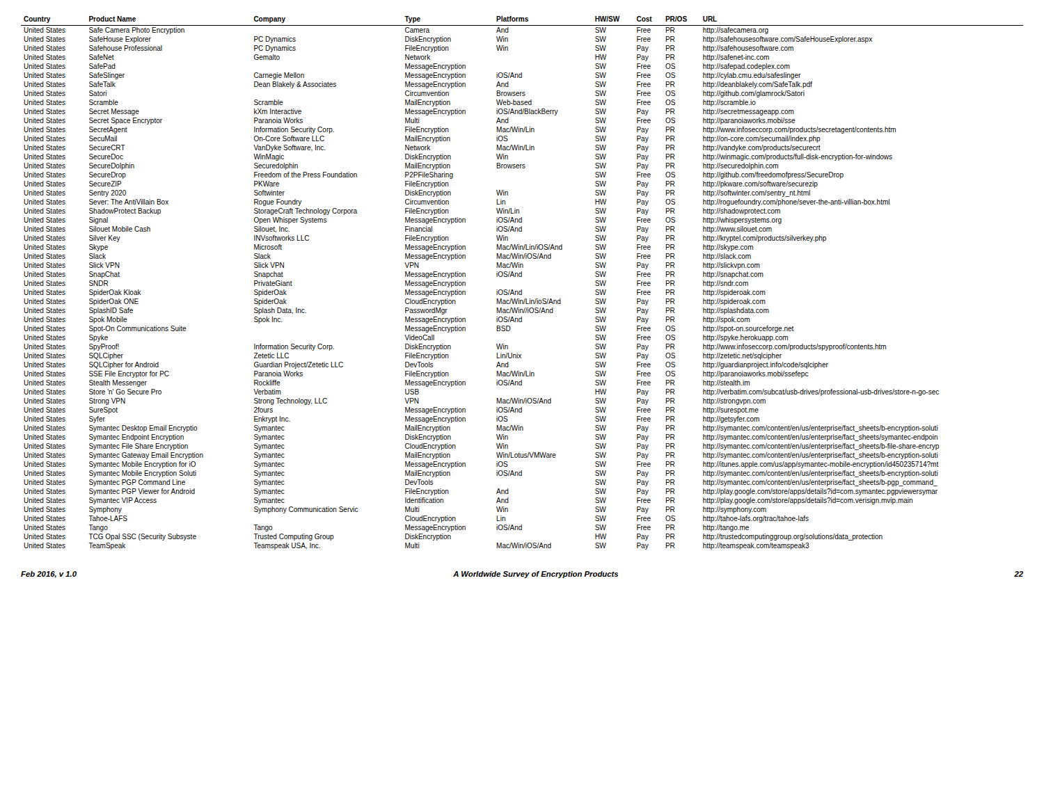| Country | Product Name | Company | Type | Platforms | HW/SW | Cost | PR/OS | URL |
| --- | --- | --- | --- | --- | --- | --- | --- | --- |
| United States | Safe Camera Photo Encryption | | Camera | And | SW | Free | PR | http://safecamera.org |
| United States | SafeHouse Explorer | PC Dynamics | DiskEncryption | Win | SW | Free | PR | http://safehousesoftware.com/SafeHouseExplorer.aspx |
| United States | Safehouse Professional | PC Dynamics | FileEncryption | Win | SW | Pay | PR | http://safehousesoftware.com |
| United States | SafeNet | Gemalto | Network | | HW | Pay | PR | http://safenet-inc.com |
| United States | SafePad | | MessageEncryption | | SW | Free | OS | http://safepad.codeplex.com |
| United States | SafeSlinger | Carnegie Mellon | MessageEncryption | iOS/And | SW | Free | OS | http://cylab.cmu.edu/safeslinger |
| United States | SafeTalk | Dean Blakely & Associates | MessageEncryption | And | SW | Free | PR | http://deanblakely.com/SafeTalk.pdf |
| United States | Satori | | Circumvention | Browsers | SW | Free | OS | http://github.com/glamrock/Satori |
| United States | Scramble | Scramble | MailEncryption | Web-based | SW | Free | OS | http://scramble.io |
| United States | Secret Message | kXm Interactive | MessageEncryption | iOS/And/BlackBerry | SW | Pay | PR | http://secretmessageapp.com |
| United States | Secret Space Encryptor | Paranoia Works | Multi | And | SW | Free | OS | http://paranoiaworks.mobi/sse |
| United States | SecretAgent | Information Security Corp. | FileEncryption | Mac/Win/Lin | SW | Pay | PR | http://www.infoseccorp.com/products/secretagent/contents.htm |
| United States | SecuMail | On-Core Software LLC | MailEncryption | iOS | SW | Pay | PR | http://on-core.com/secumail/index.php |
| United States | SecureCRT | VanDyke Software, Inc. | Network | Mac/Win/Lin | SW | Pay | PR | http://vandyke.com/products/securecrt |
| United States | SecureDoc | WinMagic | DiskEncryption | Win | SW | Pay | PR | http://winmagic.com/products/full-disk-encryption-for-windows |
| United States | SecureDolphin | Securedolphin | MailEncryption | Browsers | SW | Pay | PR | http://securedolphin.com |
| United States | SecureDrop | Freedom of the Press Foundation | P2PFileSharing | | SW | Free | OS | http://github.com/freedomofpress/SecureDrop |
| United States | SecureZIP | PKWare | FileEncryption | | SW | Pay | PR | http://pkware.com/software/securezip |
| United States | Sentry 2020 | Softwinter | DiskEncryption | Win | SW | Pay | PR | http://softwinter.com/sentry_nt.html |
| United States | Sever: The AntiVillain Box | Rogue Foundry | Circumvention | Lin | HW | Pay | OS | http://roguefoundry.com/phone/sever-the-anti-villian-box.html |
| United States | ShadowProtect Backup | StorageCraft Technology Corpora | FileEncryption | Win/Lin | SW | Pay | PR | http://shadowprotect.com |
| United States | Signal | Open Whisper Systems | MessageEncryption | iOS/And | SW | Free | OS | http://whispersystems.org |
| United States | Silouet Mobile Cash | Silouet, Inc. | Financial | iOS/And | SW | Pay | PR | http://www.silouet.com |
| United States | Silver Key | INVsoftworks LLC | FileEncryption | Win | SW | Pay | PR | http://kryptel.com/products/silverkey.php |
| United States | Skype | Microsoft | MessageEncryption | Mac/Win/Lin/iOS/And | SW | Free | PR | http://skype.com |
| United States | Slack | Slack | MessageEncryption | Mac/Win/iOS/And | SW | Free | PR | http://slack.com |
| United States | Slick VPN | Slick VPN | VPN | Mac/Win | SW | Pay | PR | http://slickvpn.com |
| United States | SnapChat | Snapchat | MessageEncryption | iOS/And | SW | Free | PR | http://snapchat.com |
| United States | SNDR | PrivateGiant | MessageEncryption | | SW | Free | PR | http://sndr.com |
| United States | SpiderOak Kloak | SpiderOak | MessageEncryption | iOS/And | SW | Free | PR | http://spideroak.com |
| United States | SpiderOak ONE | SpiderOak | CloudEncryption | Mac/Win/Lin/ioS/And | SW | Pay | PR | http://spideroak.com |
| United States | SplashID Safe | Splash Data, Inc. | PasswordMgr | Mac/Win//iOS/And | SW | Pay | PR | http://splashdata.com |
| United States | Spok Mobile | Spok Inc. | MessageEncryption | iOS/And | SW | Pay | PR | http://spok.com |
| United States | Spot-On Communications Suite | | MessageEncryption | BSD | SW | Free | OS | http://spot-on.sourceforge.net |
| United States | Spyke | | VideoCall | | SW | Free | OS | http://spyke.herokuapp.com |
| United States | SpyProof! | Information Security Corp. | DiskEncryption | Win | SW | Pay | PR | http://www.infoseccorp.com/products/spyproof/contents.htm |
| United States | SQLCipher | Zetetic LLC | FileEncryption | Lin/Unix | SW | Pay | OS | http://zetetic.net/sqlcipher |
| United States | SQLCipher for Android | Guardian Project/Zetetic LLC | DevTools | And | SW | Free | OS | http://guardianproject.info/code/sqlcipher |
| United States | SSE File Encryptor for PC | Paranoia Works | FileEncryption | Mac/Win/Lin | SW | Free | OS | http://paranoiaworks.mobi/ssefepc |
| United States | Stealth Messenger | Rockliffe | MessageEncryption | iOS/And | SW | Free | PR | http://stealth.im |
| United States | Store 'n' Go Secure Pro | Verbatim | USB | | HW | Pay | PR | http://verbatim.com/subcat/usb-drives/professional-usb-drives/store-n-go-sec |
| United States | Strong VPN | Strong Technology, LLC | VPN | Mac/Win/iOS/And | SW | Pay | PR | http://strongvpn.com |
| United States | SureSpot | 2fours | MessageEncryption | iOS/And | SW | Free | PR | http://surespot.me |
| United States | Syfer | Enkrypt Inc. | MessageEncryption | iOS | SW | Free | PR | http://getsyfer.com |
| United States | Symantec Desktop Email Encryptio | Symantec | MailEncryption | Mac/Win | SW | Pay | PR | http://symantec.com/content/en/us/enterprise/fact_sheets/b-encryption-soluti |
| United States | Symantec Endpoint Encryption | Symantec | DiskEncryption | Win | SW | Pay | PR | http://symantec.com/content/en/us/enterprise/fact_sheets/symantec-endpoin |
| United States | Symantec File Share Encryption | Symantec | CloudEncryption | Win | SW | Pay | PR | http://symantec.com/content/en/us/enterprise/fact_sheets/b-file-share-encryp |
| United States | Symantec Gateway Email Encryption | Symantec | MailEncryption | Win/Lotus/VMWare | SW | Pay | PR | http://symantec.com/content/en/us/enterprise/fact_sheets/b-encryption-soluti |
| United States | Symantec Mobile Encryption for iO | Symantec | MessageEncryption | iOS | SW | Free | PR | http://itunes.apple.com/us/app/symantec-mobile-encryption/id450235714?mt |
| United States | Symantec Mobile Encryption Soluti | Symantec | MailEncryption | iOS/And | SW | Pay | PR | http://symantec.com/content/en/us/enterprise/fact_sheets/b-encryption-soluti |
| United States | Symantec PGP Command Line | Symantec | DevTools | | SW | Pay | PR | http://symantec.com/content/en/us/enterprise/fact_sheets/b-pgp_command_ |
| United States | Symantec PGP Viewer for Android | Symantec | FileEncryption | And | SW | Pay | PR | http://play.google.com/store/apps/details?id=com.symantec.pgpviewersymar |
| United States | Symantec VIP Access | Symantec | Identification | And | SW | Free | PR | http://play.google.com/store/apps/details?id=com.verisign.mvip.main |
| United States | Symphony | Symphony Communication Servic | Multi | Win | SW | Pay | PR | http://symphony.com |
| United States | Tahoe-LAFS | | CloudEncryption | Lin | SW | Free | OS | http://tahoe-lafs.org/trac/tahoe-lafs |
| United States | Tango | Tango | MessageEncryption | iOS/And | SW | Free | PR | http://tango.me |
| United States | TCG Opal SSC (Security Subsyste | Trusted Computing Group | DiskEncryption | | HW | Pay | PR | http://trustedcomputinggroup.org/solutions/data_protection |
| United States | TeamSpeak | Teamspeak USA, Inc. | Multi | Mac/Win/iOS/And | SW | Pay | PR | http://teamspeak.com/teamspeak3 |
Feb 2016, v 1.0
A Worldwide Survey of Encryption Products
22